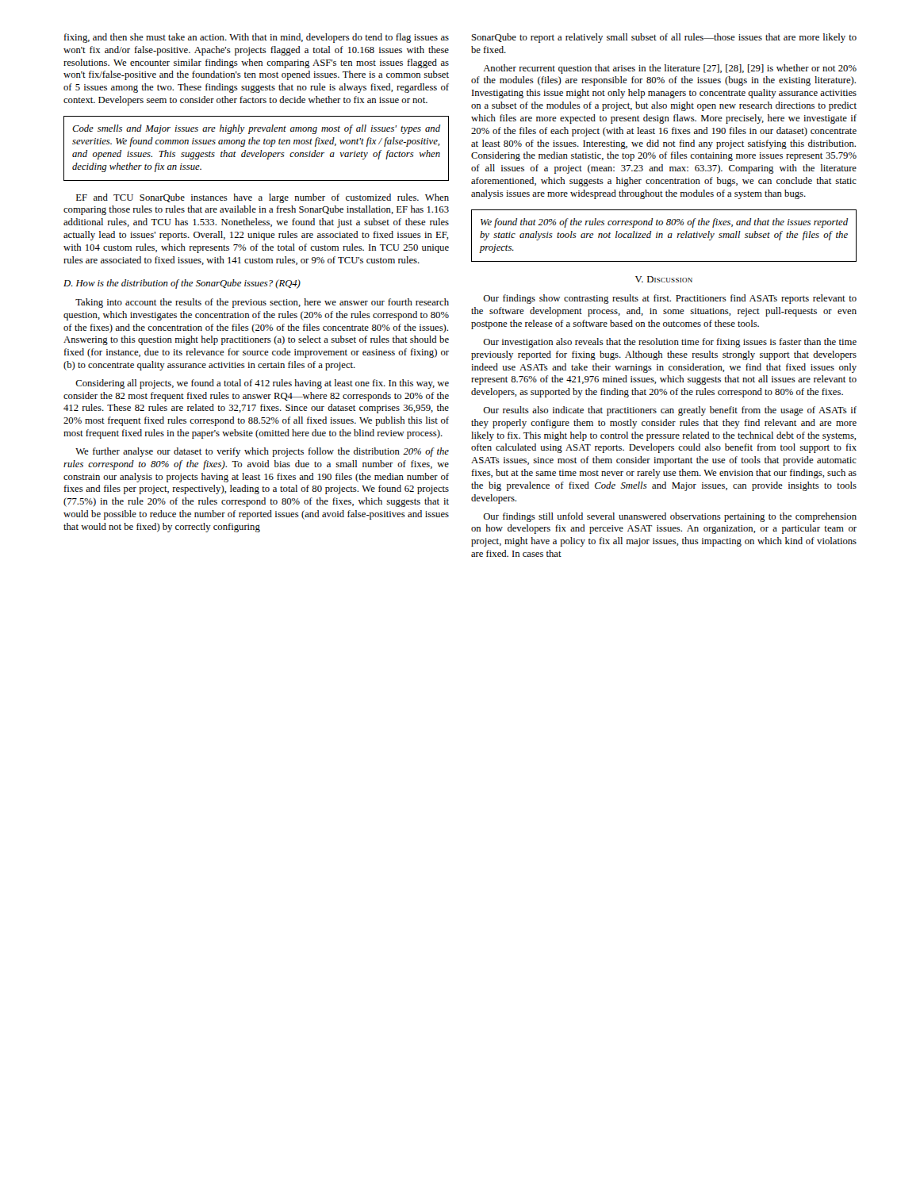fixing, and then she must take an action. With that in mind, developers do tend to flag issues as won't fix and/or false-positive. Apache's projects flagged a total of 10.168 issues with these resolutions. We encounter similar findings when comparing ASF's ten most issues flagged as won't fix/false-positive and the foundation's ten most opened issues. There is a common subset of 5 issues among the two. These findings suggests that no rule is always fixed, regardless of context. Developers seem to consider other factors to decide whether to fix an issue or not.
Code smells and Major issues are highly prevalent among most of all issues' types and severities. We found common issues among the top ten most fixed, wont't fix / false-positive, and opened issues. This suggests that developers consider a variety of factors when deciding whether to fix an issue.
EF and TCU SonarQube instances have a large number of customized rules. When comparing those rules to rules that are available in a fresh SonarQube installation, EF has 1.163 additional rules, and TCU has 1.533. Nonetheless, we found that just a subset of these rules actually lead to issues' reports. Overall, 122 unique rules are associated to fixed issues in EF, with 104 custom rules, which represents 7% of the total of custom rules. In TCU 250 unique rules are associated to fixed issues, with 141 custom rules, or 9% of TCU's custom rules.
D. How is the distribution of the SonarQube issues? (RQ4)
Taking into account the results of the previous section, here we answer our fourth research question, which investigates the concentration of the rules (20% of the rules correspond to 80% of the fixes) and the concentration of the files (20% of the files concentrate 80% of the issues). Answering to this question might help practitioners (a) to select a subset of rules that should be fixed (for instance, due to its relevance for source code improvement or easiness of fixing) or (b) to concentrate quality assurance activities in certain files of a project.
Considering all projects, we found a total of 412 rules having at least one fix. In this way, we consider the 82 most frequent fixed rules to answer RQ4—where 82 corresponds to 20% of the 412 rules. These 82 rules are related to 32,717 fixes. Since our dataset comprises 36,959, the 20% most frequent fixed rules correspond to 88.52% of all fixed issues. We publish this list of most frequent fixed rules in the paper's website (omitted here due to the blind review process).
We further analyse our dataset to verify which projects follow the distribution 20% of the rules correspond to 80% of the fixes). To avoid bias due to a small number of fixes, we constrain our analysis to projects having at least 16 fixes and 190 files (the median number of fixes and files per project, respectively), leading to a total of 80 projects. We found 62 projects (77.5%) in the rule 20% of the rules correspond to 80% of the fixes, which suggests that it would be possible to reduce the number of reported issues (and avoid false-positives and issues that would not be fixed) by correctly configuring
SonarQube to report a relatively small subset of all rules—those issues that are more likely to be fixed.
Another recurrent question that arises in the literature [27], [28], [29] is whether or not 20% of the modules (files) are responsible for 80% of the issues (bugs in the existing literature). Investigating this issue might not only help managers to concentrate quality assurance activities on a subset of the modules of a project, but also might open new research directions to predict which files are more expected to present design flaws. More precisely, here we investigate if 20% of the files of each project (with at least 16 fixes and 190 files in our dataset) concentrate at least 80% of the issues. Interesting, we did not find any project satisfying this distribution. Considering the median statistic, the top 20% of files containing more issues represent 35.79% of all issues of a project (mean: 37.23 and max: 63.37). Comparing with the literature aforementioned, which suggests a higher concentration of bugs, we can conclude that static analysis issues are more widespread throughout the modules of a system than bugs.
We found that 20% of the rules correspond to 80% of the fixes, and that the issues reported by static analysis tools are not localized in a relatively small subset of the files of the projects.
V. Discussion
Our findings show contrasting results at first. Practitioners find ASATs reports relevant to the software development process, and, in some situations, reject pull-requests or even postpone the release of a software based on the outcomes of these tools.
Our investigation also reveals that the resolution time for fixing issues is faster than the time previously reported for fixing bugs. Although these results strongly support that developers indeed use ASATs and take their warnings in consideration, we find that fixed issues only represent 8.76% of the 421,976 mined issues, which suggests that not all issues are relevant to developers, as supported by the finding that 20% of the rules correspond to 80% of the fixes.
Our results also indicate that practitioners can greatly benefit from the usage of ASATs if they properly configure them to mostly consider rules that they find relevant and are more likely to fix. This might help to control the pressure related to the technical debt of the systems, often calculated using ASAT reports. Developers could also benefit from tool support to fix ASATs issues, since most of them consider important the use of tools that provide automatic fixes, but at the same time most never or rarely use them. We envision that our findings, such as the big prevalence of fixed Code Smells and Major issues, can provide insights to tools developers.
Our findings still unfold several unanswered observations pertaining to the comprehension on how developers fix and perceive ASAT issues. An organization, or a particular team or project, might have a policy to fix all major issues, thus impacting on which kind of violations are fixed. In cases that